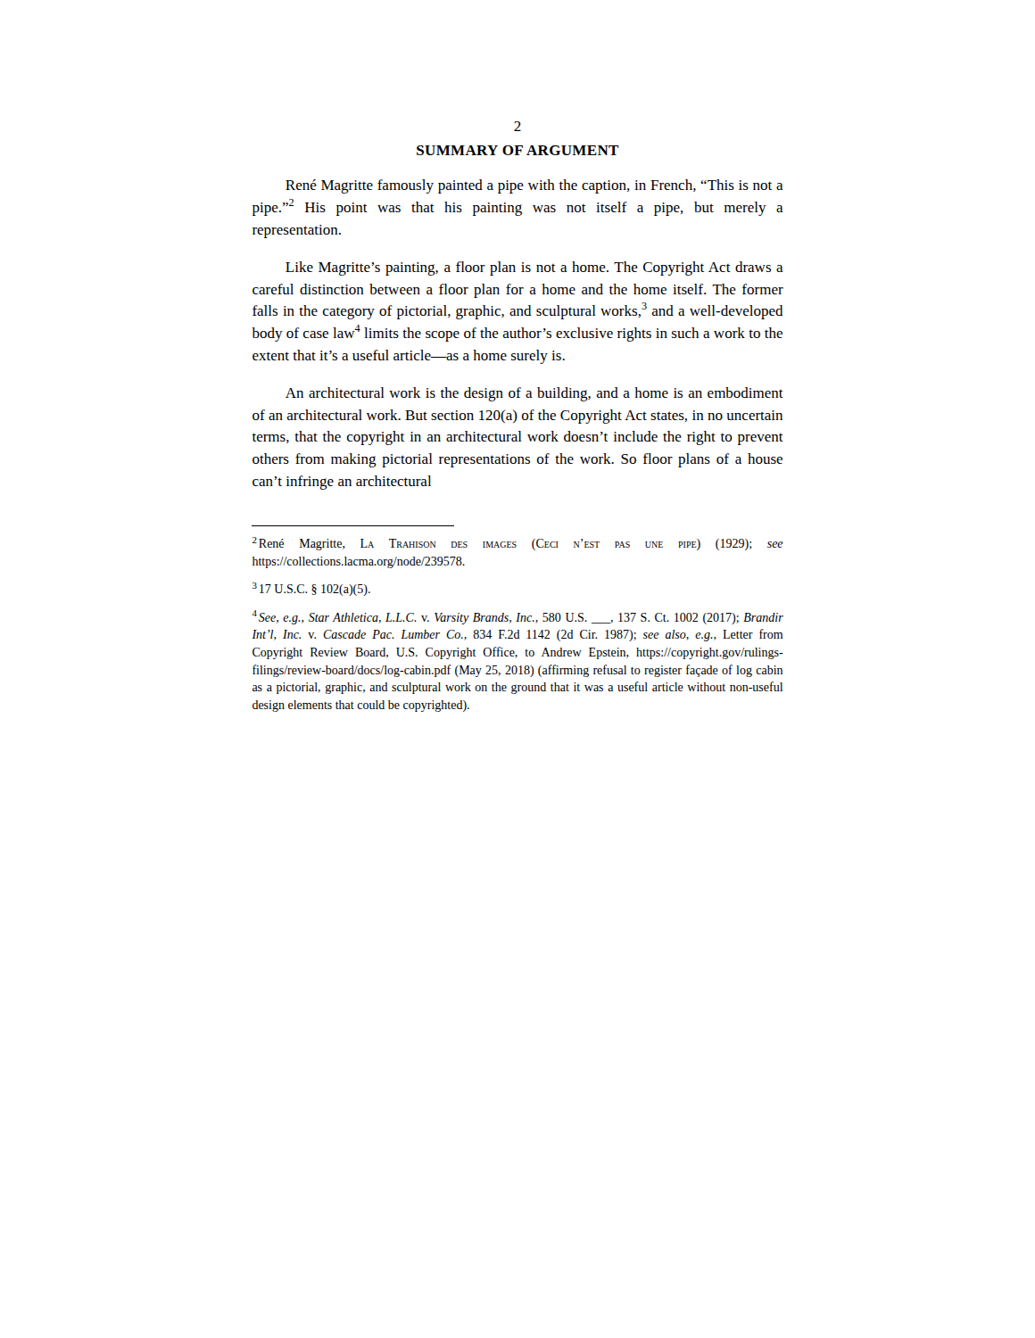2
Summary of Argument
René Magritte famously painted a pipe with the caption, in French, “This is not a pipe.”2 His point was that his painting was not itself a pipe, but merely a representation.
Like Magritte’s painting, a floor plan is not a home. The Copyright Act draws a careful distinction between a floor plan for a home and the home itself. The former falls in the category of pictorial, graphic, and sculptural works,3 and a well-developed body of case law4 limits the scope of the author’s exclusive rights in such a work to the extent that it’s a useful article—as a home surely is.
An architectural work is the design of a building, and a home is an embodiment of an architectural work. But section 120(a) of the Copyright Act states, in no uncertain terms, that the copyright in an architectural work doesn’t include the right to prevent others from making pictorial representations of the work. So floor plans of a house can’t infringe an architectural
2 René Magritte, La Trahison des images (Ceci n’est pas une pipe) (1929); see https://collections.lacma.org/node/239578.
317 U.S.C. § 102(a)(5).
4 See, e.g., Star Athletica, L.L.C. v. Varsity Brands, Inc., 580 U.S. ___, 137 S. Ct. 1002 (2017); Brandir Int’l, Inc. v. Cascade Pac. Lumber Co., 834 F.2d 1142 (2d Cir. 1987); see also, e.g., Letter from Copyright Review Board, U.S. Copyright Office, to Andrew Epstein, https://copyright.gov/rulings-filings/review-board/docs/log-cabin.pdf (May 25, 2018) (affirming refusal to register façade of log cabin as a pictorial, graphic, and sculptural work on the ground that it was a useful article without non-useful design elements that could be copyrighted).